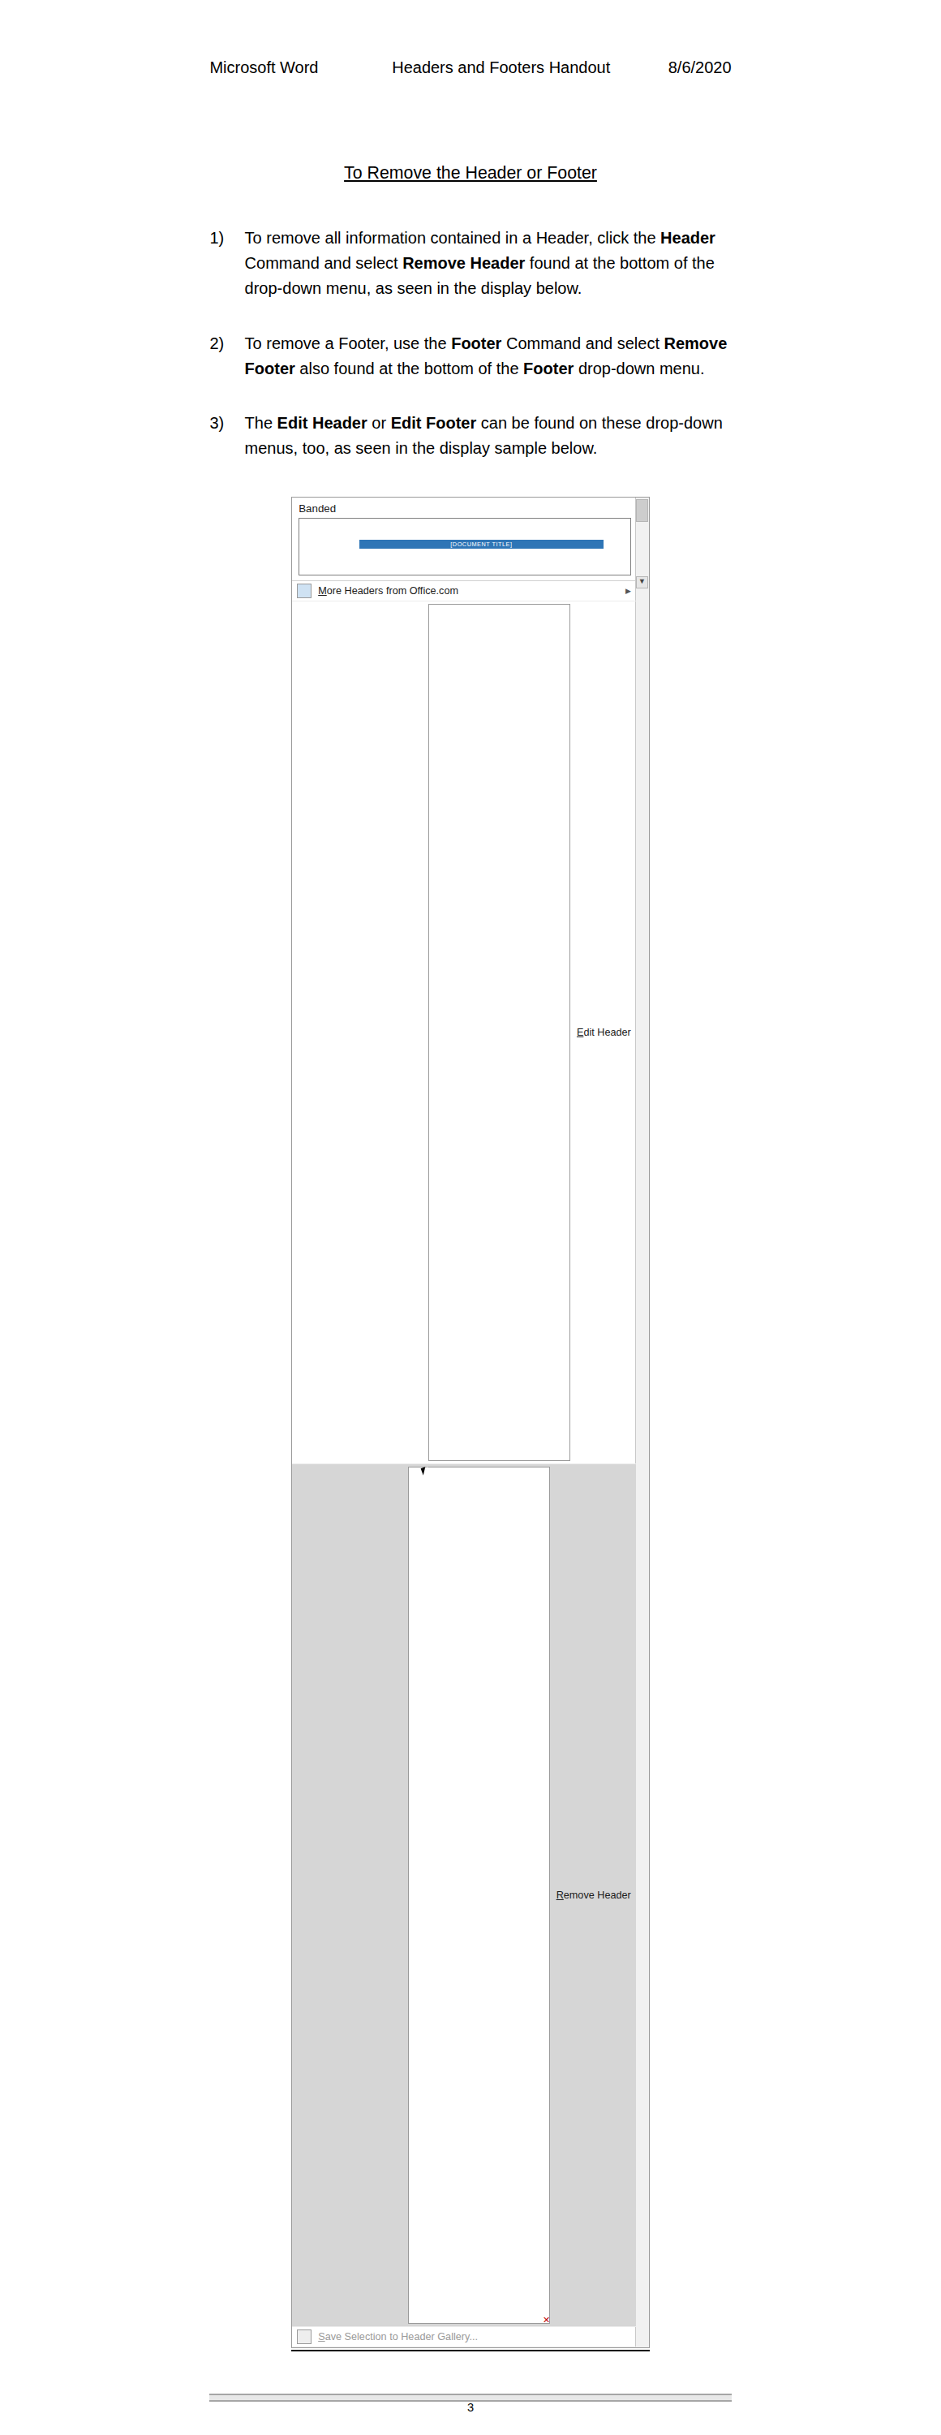Microsoft Word
Headers and Footers Handout
8/6/2020
To Remove the Header or Footer
To remove all information contained in a Header, click the Header Command and select Remove Header found at the bottom of the drop-down menu, as seen in the display below.
To remove a Footer, use the Footer Command and select Remove Footer also found at the bottom of the Footer drop-down menu.
The Edit Header or Edit Footer can be found on these drop-down menus, too, as seen in the display sample below.
▼
Banded
[DOCUMENT TITLE]
More Headers from Office.com ▶
Edit Header
Remove Header
Save Selection to Header Gallery...
3